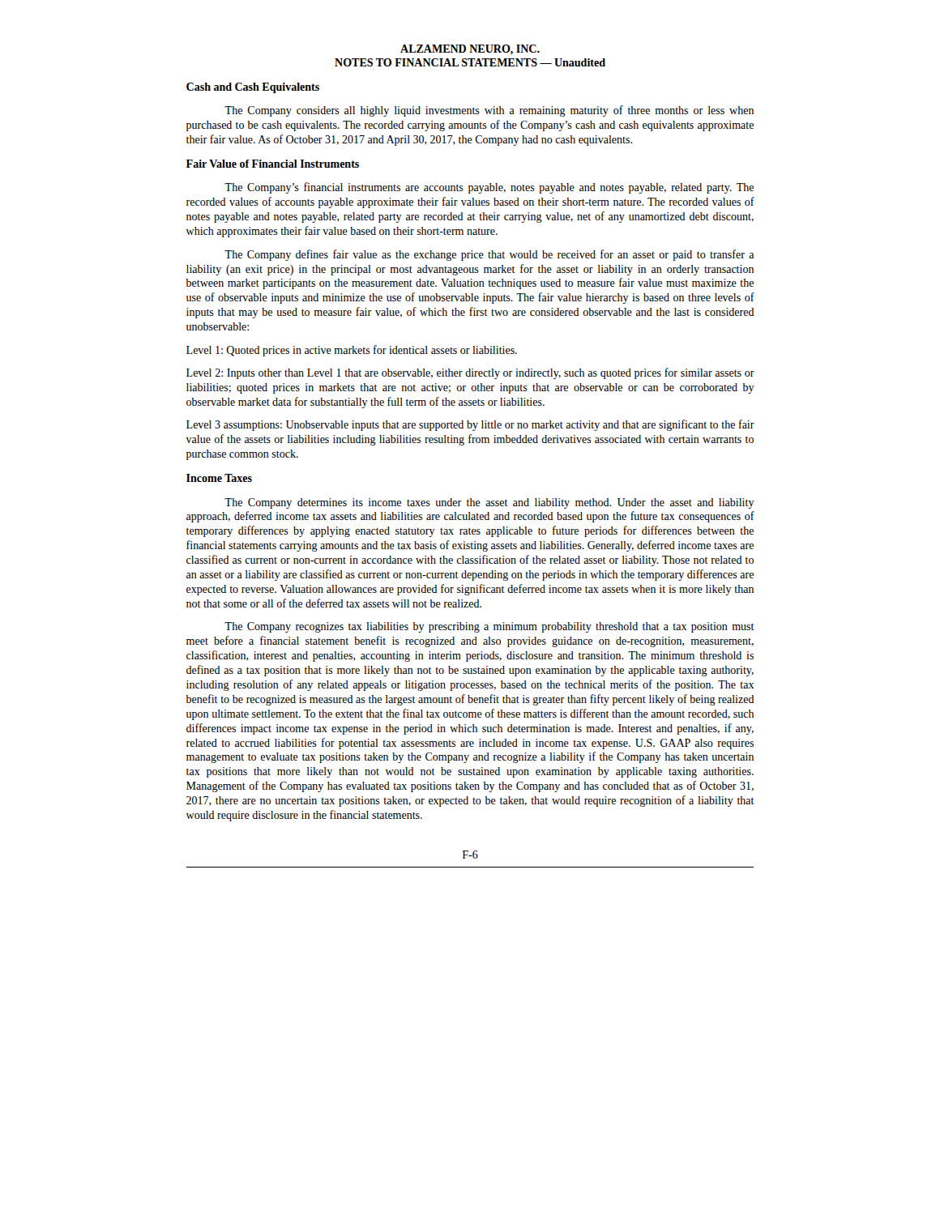ALZAMEND NEURO, INC. NOTES TO FINANCIAL STATEMENTS — Unaudited
Cash and Cash Equivalents
The Company considers all highly liquid investments with a remaining maturity of three months or less when purchased to be cash equivalents. The recorded carrying amounts of the Company’s cash and cash equivalents approximate their fair value. As of October 31, 2017 and April 30, 2017, the Company had no cash equivalents.
Fair Value of Financial Instruments
The Company’s financial instruments are accounts payable, notes payable and notes payable, related party. The recorded values of accounts payable approximate their fair values based on their short-term nature. The recorded values of notes payable and notes payable, related party are recorded at their carrying value, net of any unamortized debt discount, which approximates their fair value based on their short-term nature.
The Company defines fair value as the exchange price that would be received for an asset or paid to transfer a liability (an exit price) in the principal or most advantageous market for the asset or liability in an orderly transaction between market participants on the measurement date. Valuation techniques used to measure fair value must maximize the use of observable inputs and minimize the use of unobservable inputs. The fair value hierarchy is based on three levels of inputs that may be used to measure fair value, of which the first two are considered observable and the last is considered unobservable:
Level 1: Quoted prices in active markets for identical assets or liabilities.
Level 2: Inputs other than Level 1 that are observable, either directly or indirectly, such as quoted prices for similar assets or liabilities; quoted prices in markets that are not active; or other inputs that are observable or can be corroborated by observable market data for substantially the full term of the assets or liabilities.
Level 3 assumptions: Unobservable inputs that are supported by little or no market activity and that are significant to the fair value of the assets or liabilities including liabilities resulting from imbedded derivatives associated with certain warrants to purchase common stock.
Income Taxes
The Company determines its income taxes under the asset and liability method. Under the asset and liability approach, deferred income tax assets and liabilities are calculated and recorded based upon the future tax consequences of temporary differences by applying enacted statutory tax rates applicable to future periods for differences between the financial statements carrying amounts and the tax basis of existing assets and liabilities. Generally, deferred income taxes are classified as current or non-current in accordance with the classification of the related asset or liability. Those not related to an asset or a liability are classified as current or non-current depending on the periods in which the temporary differences are expected to reverse. Valuation allowances are provided for significant deferred income tax assets when it is more likely than not that some or all of the deferred tax assets will not be realized.
The Company recognizes tax liabilities by prescribing a minimum probability threshold that a tax position must meet before a financial statement benefit is recognized and also provides guidance on de-recognition, measurement, classification, interest and penalties, accounting in interim periods, disclosure and transition. The minimum threshold is defined as a tax position that is more likely than not to be sustained upon examination by the applicable taxing authority, including resolution of any related appeals or litigation processes, based on the technical merits of the position. The tax benefit to be recognized is measured as the largest amount of benefit that is greater than fifty percent likely of being realized upon ultimate settlement. To the extent that the final tax outcome of these matters is different than the amount recorded, such differences impact income tax expense in the period in which such determination is made. Interest and penalties, if any, related to accrued liabilities for potential tax assessments are included in income tax expense. U.S. GAAP also requires management to evaluate tax positions taken by the Company and recognize a liability if the Company has taken uncertain tax positions that more likely than not would not be sustained upon examination by applicable taxing authorities. Management of the Company has evaluated tax positions taken by the Company and has concluded that as of October 31, 2017, there are no uncertain tax positions taken, or expected to be taken, that would require recognition of a liability that would require disclosure in the financial statements.
F-6